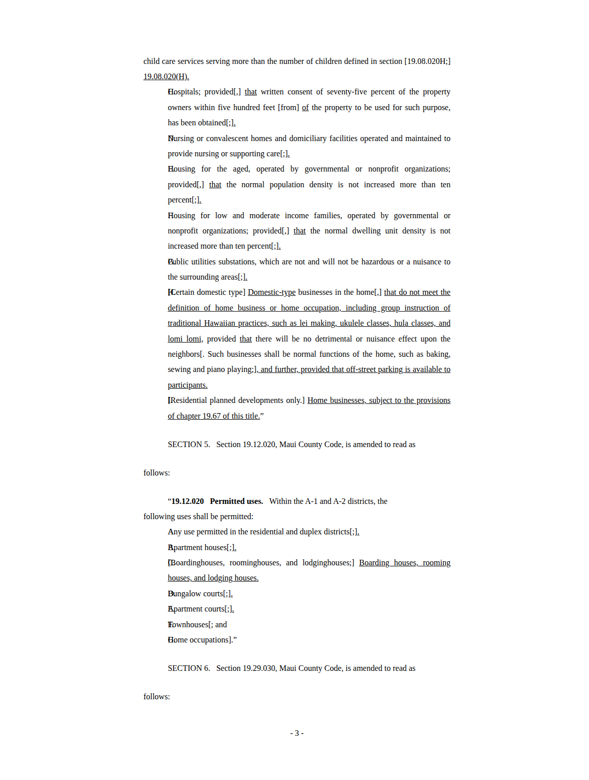child care services serving more than the number of children defined in section [19.08.020H;] 19.08.020(H).
C.
Hospitals; provided[,] that written consent of seventy-five percent of the property owners within five hundred feet [from] of the property to be used for such purpose, has been obtained[;].
D.
Nursing or convalescent homes and domiciliary facilities operated and maintained to provide nursing or supporting care[;].
E.
Housing for the aged, operated by governmental or nonprofit organizations; provided[,] that the normal population density is not increased more than ten percent[;].
F.
Housing for low and moderate income families, operated by governmental or nonprofit organizations; provided[,] that the normal dwelling unit density is not increased more than ten percent[;].
G.
Public utilities substations, which are not and will not be hazardous or a nuisance to the surrounding areas[;].
H.
[Certain domestic type] Domestic-type businesses in the home[,] that do not meet the definition of home business or home occupation, including group instruction of traditional Hawaiian practices, such as lei making, ukulele classes, hula classes, and lomi lomi, provided that there will be no detrimental or nuisance effect upon the neighbors[. Such businesses shall be normal functions of the home, such as baking, sewing and piano playing;], and further, provided that off-street parking is available to participants.
I.
[Residential planned developments only.] Home businesses, subject to the provisions of chapter 19.67 of this title.”
SECTION 5. Section 19.12.020, Maui County Code, is amended to read as
follows:
“19.12.020 Permitted uses. Within the A-1 and A-2 districts, the
following uses shall be permitted:
A.
Any use permitted in the residential and duplex districts[;].
B.
Apartment houses[;].
C.
[Boardinghouses, roominghouses, and lodginghouses;] Boarding houses, rooming houses, and lodging houses.
D.
Bungalow courts[;].
E.
Apartment courts[;].
F.
Townhouses[; and
G.
Home occupations].”
SECTION 6. Section 19.29.030, Maui County Code, is amended to read as
follows:
- 3 -